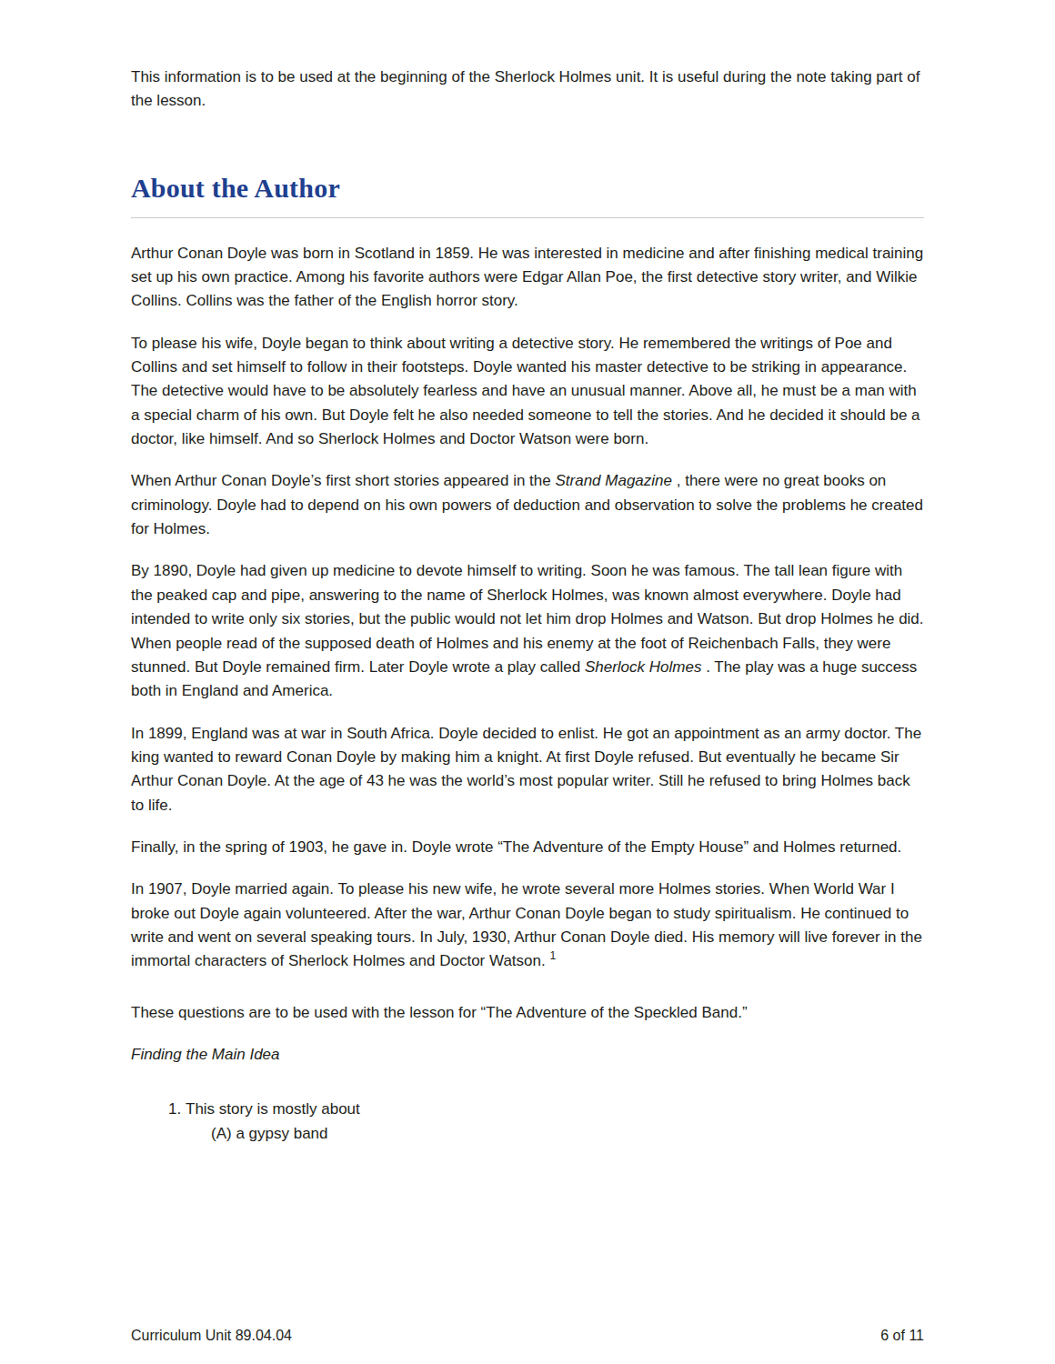This information is to be used at the beginning of the Sherlock Holmes unit. It is useful during the note taking part of the lesson.
About the Author
Arthur Conan Doyle was born in Scotland in 1859. He was interested in medicine and after finishing medical training set up his own practice. Among his favorite authors were Edgar Allan Poe, the first detective story writer, and Wilkie Collins. Collins was the father of the English horror story.
To please his wife, Doyle began to think about writing a detective story. He remembered the writings of Poe and Collins and set himself to follow in their footsteps. Doyle wanted his master detective to be striking in appearance. The detective would have to be absolutely fearless and have an unusual manner. Above all, he must be a man with a special charm of his own. But Doyle felt he also needed someone to tell the stories. And he decided it should be a doctor, like himself. And so Sherlock Holmes and Doctor Watson were born.
When Arthur Conan Doyle’s first short stories appeared in the Strand Magazine , there were no great books on criminology. Doyle had to depend on his own powers of deduction and observation to solve the problems he created for Holmes.
By 1890, Doyle had given up medicine to devote himself to writing. Soon he was famous. The tall lean figure with the peaked cap and pipe, answering to the name of Sherlock Holmes, was known almost everywhere. Doyle had intended to write only six stories, but the public would not let him drop Holmes and Watson. But drop Holmes he did. When people read of the supposed death of Holmes and his enemy at the foot of Reichenbach Falls, they were stunned. But Doyle remained firm. Later Doyle wrote a play called Sherlock Holmes . The play was a huge success both in England and America.
In 1899, England was at war in South Africa. Doyle decided to enlist. He got an appointment as an army doctor. The king wanted to reward Conan Doyle by making him a knight. At first Doyle refused. But eventually he became Sir Arthur Conan Doyle. At the age of 43 he was the world’s most popular writer. Still he refused to bring Holmes back to life.
Finally, in the spring of 1903, he gave in. Doyle wrote “The Adventure of the Empty House” and Holmes returned.
In 1907, Doyle married again. To please his new wife, he wrote several more Holmes stories. When World War I broke out Doyle again volunteered. After the war, Arthur Conan Doyle began to study spiritualism. He continued to write and went on several speaking tours. In July, 1930, Arthur Conan Doyle died. His memory will live forever in the immortal characters of Sherlock Holmes and Doctor Watson. 1
These questions are to be used with the lesson for “The Adventure of the Speckled Band.”
Finding the Main Idea
This story is mostly about
(A) a gypsy band
Curriculum Unit 89.04.04
6 of 11